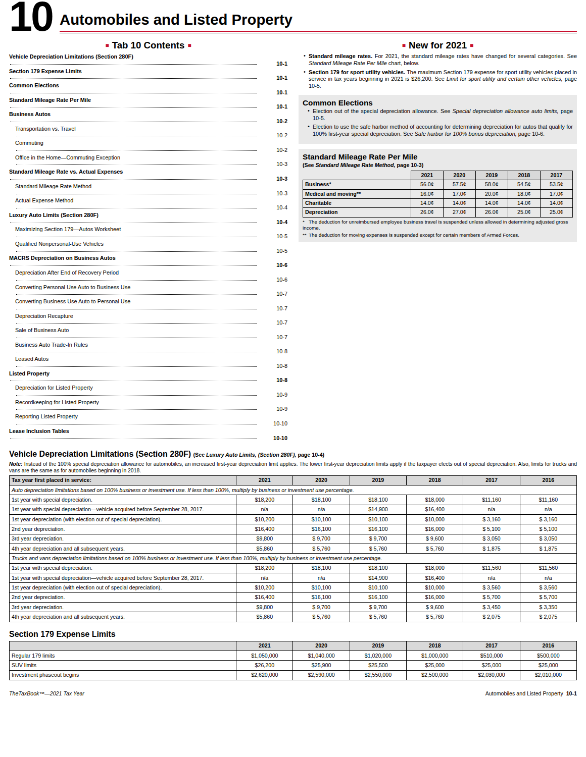10
Automobiles and Listed Property
■Tab 10 Contents■
| Vehicle Depreciation Limitations (Section 280F) | 10-1 |
| Section 179 Expense Limits | 10-1 |
| Common Elections | 10-1 |
| Standard Mileage Rate Per Mile | 10-1 |
| Business Autos | 10-2 |
| Transportation vs. Travel | 10-2 |
| Commuting | 10-2 |
| Office in the Home—Commuting Exception | 10-3 |
| Standard Mileage Rate vs. Actual Expenses | 10-3 |
| Standard Mileage Rate Method | 10-3 |
| Actual Expense Method | 10-4 |
| Luxury Auto Limits (Section 280F) | 10-4 |
| Maximizing Section 179—Autos Worksheet | 10-5 |
| Qualified Nonpersonal-Use Vehicles | 10-5 |
| MACRS Depreciation on Business Autos | 10-6 |
| Depreciation After End of Recovery Period | 10-6 |
| Converting Personal Use Auto to Business Use | 10-7 |
| Converting Business Use Auto to Personal Use | 10-7 |
| Depreciation Recapture | 10-7 |
| Sale of Business Auto | 10-7 |
| Business Auto Trade-In Rules | 10-8 |
| Leased Autos | 10-8 |
| Listed Property | 10-8 |
| Depreciation for Listed Property | 10-9 |
| Recordkeeping for Listed Property | 10-9 |
| Reporting Listed Property | 10-10 |
| Lease Inclusion Tables | 10-10 |
■New for 2021■
Standard mileage rates. For 2021, the standard mileage rates have changed for several categories. See Standard Mileage Rate Per Mile chart, below.
Section 179 for sport utility vehicles. The maximum Section 179 expense for sport utility vehicles placed in service in tax years beginning in 2021 is $26,200. See Limit for sport utility and certain other vehicles, page 10-5.
Common Elections
Election out of the special depreciation allowance. See Special depreciation allowance auto limits, page 10-5.
Election to use the safe harbor method of accounting for determining depreciation for autos that qualify for 100% first-year special depreciation. See Safe harbor for 100% bonus depreciation, page 10-6.
Standard Mileage Rate Per Mile
(See Standard Mileage Rate Method, page 10-3)
| | 2021 | 2020 | 2019 | 2018 | 2017 |
| --- | --- | --- | --- | --- | --- |
| Business* | 56.0¢ | 57.5¢ | 58.0¢ | 54.5¢ | 53.5¢ |
| Medical and moving** | 16.0¢ | 17.0¢ | 20.0¢ | 18.0¢ | 17.0¢ |
| Charitable | 14.0¢ | 14.0¢ | 14.0¢ | 14.0¢ | 14.0¢ |
| Depreciation | 26.0¢ | 27.0¢ | 26.0¢ | 25.0¢ | 25.0¢ |
*The deduction for unreimbursed employee business travel is suspended unless allowed in determining adjusted gross income.
**The deduction for moving expenses is suspended except for certain members of Armed Forces.
Vehicle Depreciation Limitations (Section 280F) (See Luxury Auto Limits, (Section 280F), page 10-4)
Note: Instead of the 100% special depreciation allowance for automobiles, an increased first-year depreciation limit applies. The lower first-year depreciation limits apply if the taxpayer elects out of special depreciation. Also, limits for trucks and vans are the same as for automobiles beginning in 2018.
| Tax year first placed in service: | 2021 | 2020 | 2019 | 2018 | 2017 | 2016 |
| Auto depreciation limitations based on 100% business or investment use. If less than 100%, multiply by business or investment use percentage. |
| 1st year with special depreciation. | $18,200 | $18,100 | $18,100 | $18,000 | $11,160 | $11,160 |
| 1st year with special depreciation—vehicle acquired before September 28, 2017. | n/a | n/a | $14,900 | $16,400 | n/a | n/a |
| 1st year depreciation (with election out of special depreciation). | $10,200 | $10,100 | $10,100 | $10,000 | $ 3,160 | $ 3,160 |
| 2nd year depreciation. | $16,400 | $16,100 | $16,100 | $16,000 | $ 5,100 | $ 5,100 |
| 3rd year depreciation. | $9,800 | $ 9,700 | $ 9,700 | $ 9,600 | $ 3,050 | $ 3,050 |
| 4th year depreciation and all subsequent years. | $5,860 | $ 5,760 | $ 5,760 | $ 5,760 | $ 1,875 | $ 1,875 |
| Trucks and vans depreciation limitations based on 100% business or investment use. If less than 100%, multiply by business or investment use percentage. |
| 1st year with special depreciation. | $18,200 | $18,100 | $18,100 | $18,000 | $11,560 | $11,560 |
| 1st year with special depreciation—vehicle acquired before September 28, 2017. | n/a | n/a | $14,900 | $16,400 | n/a | n/a |
| 1st year depreciation (with election out of special depreciation). | $10,200 | $10,100 | $10,100 | $10,000 | $ 3,560 | $ 3,560 |
| 2nd year depreciation. | $16,400 | $16,100 | $16,100 | $16,000 | $ 5,700 | $ 5,700 |
| 3rd year depreciation. | $9,800 | $ 9,700 | $ 9,700 | $ 9,600 | $ 3,450 | $ 3,350 |
| 4th year depreciation and all subsequent years. | $5,860 | $ 5,760 | $ 5,760 | $ 5,760 | $ 2,075 | $ 2,075 |
Section 179 Expense Limits
| | 2021 | 2020 | 2019 | 2018 | 2017 | 2016 |
| Regular 179 limits | $1,050,000 | $1,040,000 | $1,020,000 | $1,000,000 | $510,000 | $500,000 |
| SUV limits | $26,200 | $25,900 | $25,500 | $25,000 | $25,000 | $25,000 |
| Investment phaseout begins | $2,620,000 | $2,590,000 | $2,550,000 | $2,500,000 | $2,030,000 | $2,010,000 |
TheTaxBook™—2021 Tax Year
Automobiles and Listed Property 10-1